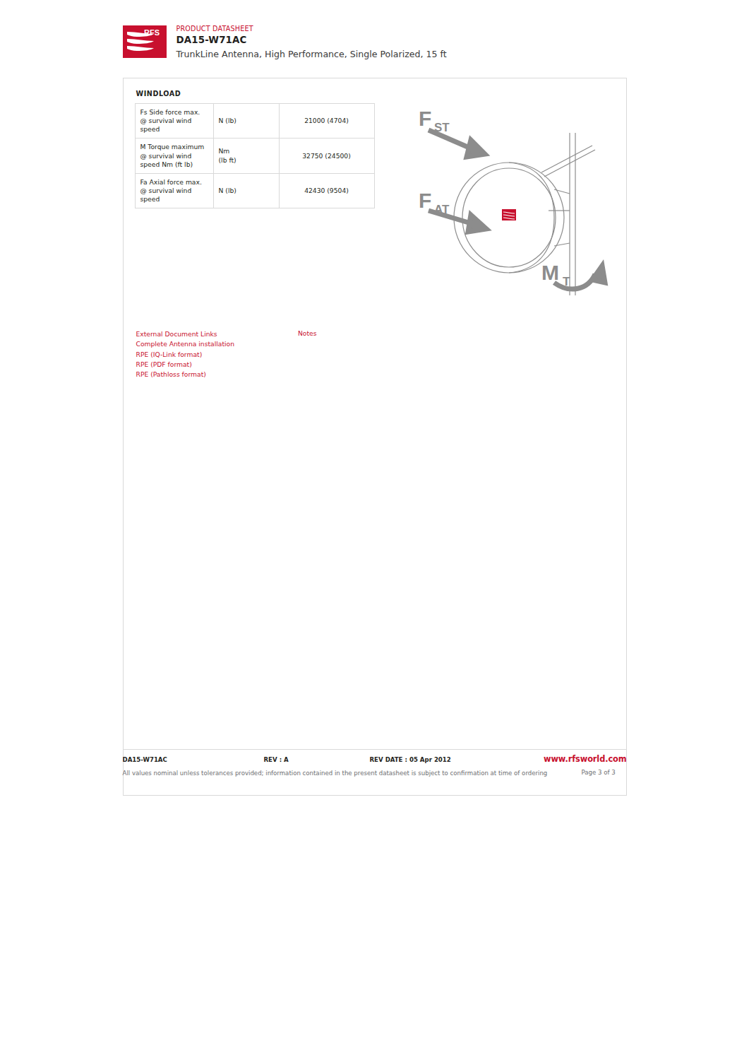RFS
PRODUCT DATASHEET
DA15-W71AC
TrunkLine Antenna, High Performance, Single Polarized, 15 ft
WINDLOAD
| Fs Side force max. @ survival wind speed | N (lb) | 21000 (4704) |
| M Torque maximum @ survival wind speed Nm (ft lb) | Nm (lb ft) | 32750 (24500) |
| Fa Axial force max. @ survival wind speed | N (lb) | 42430 (9504) |
F ST F AT M T
External Document Links Complete Antenna installation RPE (IQ-Link format) RPE (PDF format) RPE (Pathloss format)
Notes
DA15-W71AC REV : A REV DATE : 05 Apr 2012 www.rfsworld.com
All values nominal unless tolerances provided; information contained in the present datasheet is subject to confirmation at time of ordering Page 3 of 3